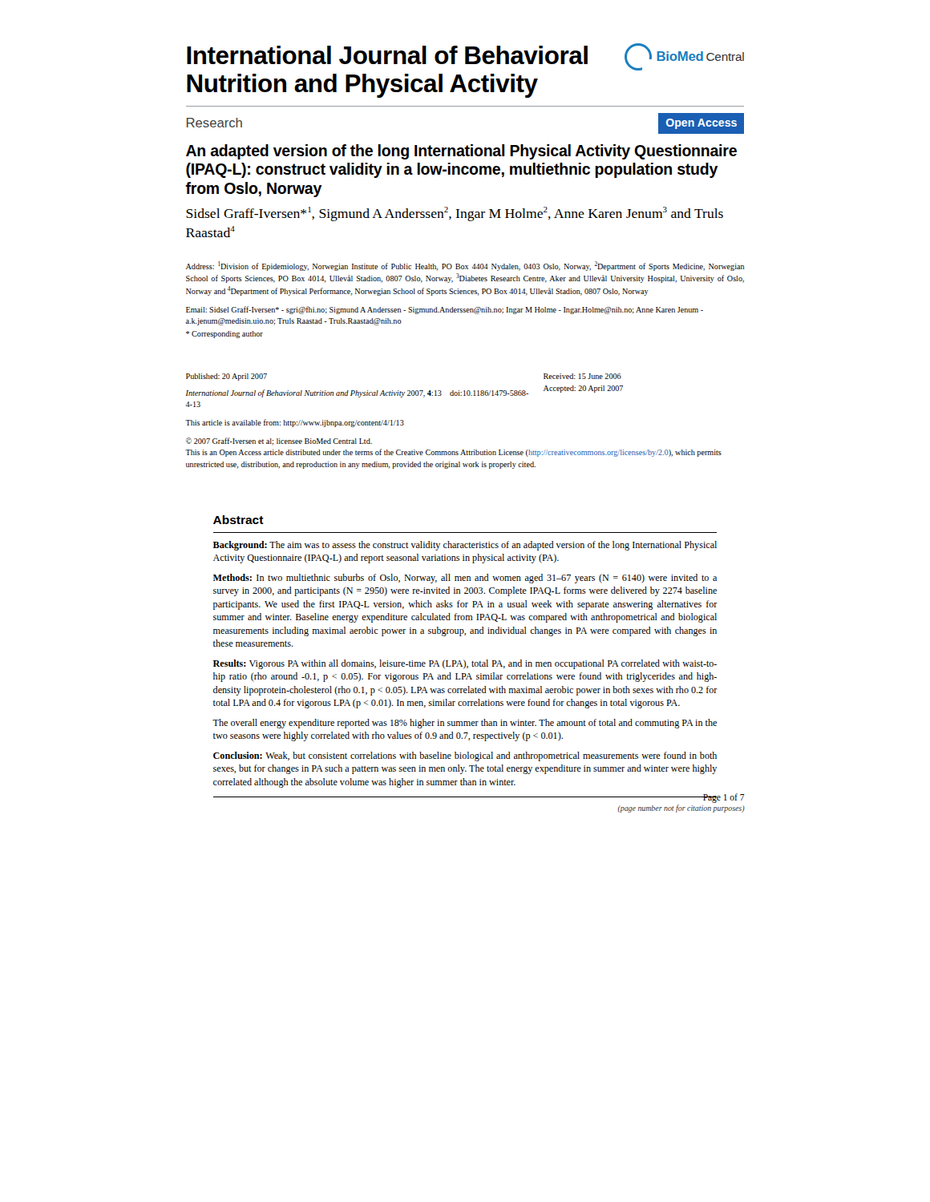International Journal of Behavioral Nutrition and Physical Activity
BioMedCentral
Research
Open Access
An adapted version of the long International Physical Activity Questionnaire (IPAQ-L): construct validity in a low-income, multiethnic population study from Oslo, Norway
Sidsel Graff-Iversen*1, Sigmund A Anderssen2, Ingar M Holme2, Anne Karen Jenum3 and Truls Raastad4
Address: 1Division of Epidemiology, Norwegian Institute of Public Health, PO Box 4404 Nydalen, 0403 Oslo, Norway, 2Department of Sports Medicine, Norwegian School of Sports Sciences, PO Box 4014, Ullevål Stadion, 0807 Oslo, Norway, 3Diabetes Research Centre, Aker and Ullevål University Hospital, University of Oslo, Norway and 4Department of Physical Performance, Norwegian School of Sports Sciences, PO Box 4014, Ullevål Stadion, 0807 Oslo, Norway
Email: Sidsel Graff-Iversen* - sgri@fhi.no; Sigmund A Anderssen - Sigmund.Anderssen@nih.no; Ingar M Holme - Ingar.Holme@nih.no; Anne Karen Jenum - a.k.jenum@medisin.uio.no; Truls Raastad - Truls.Raastad@nih.no
* Corresponding author
Published: 20 April 2007
International Journal of Behavioral Nutrition and Physical Activity 2007, 4:13 doi:10.1186/1479-5868-4-13
This article is available from: http://www.ijbnpa.org/content/4/1/13
Received: 15 June 2006
Accepted: 20 April 2007
© 2007 Graff-Iversen et al; licensee BioMed Central Ltd.
This is an Open Access article distributed under the terms of the Creative Commons Attribution License (http://creativecommons.org/licenses/by/2.0), which permits unrestricted use, distribution, and reproduction in any medium, provided the original work is properly cited.
Abstract
Background: The aim was to assess the construct validity characteristics of an adapted version of the long International Physical Activity Questionnaire (IPAQ-L) and report seasonal variations in physical activity (PA).
Methods: In two multiethnic suburbs of Oslo, Norway, all men and women aged 31–67 years (N = 6140) were invited to a survey in 2000, and participants (N = 2950) were re-invited in 2003. Complete IPAQ-L forms were delivered by 2274 baseline participants. We used the first IPAQ-L version, which asks for PA in a usual week with separate answering alternatives for summer and winter. Baseline energy expenditure calculated from IPAQ-L was compared with anthropometrical and biological measurements including maximal aerobic power in a subgroup, and individual changes in PA were compared with changes in these measurements.
Results: Vigorous PA within all domains, leisure-time PA (LPA), total PA, and in men occupational PA correlated with waist-to-hip ratio (rho around -0.1, p < 0.05). For vigorous PA and LPA similar correlations were found with triglycerides and high-density lipoprotein-cholesterol (rho 0.1, p < 0.05). LPA was correlated with maximal aerobic power in both sexes with rho 0.2 for total LPA and 0.4 for vigorous LPA (p < 0.01). In men, similar correlations were found for changes in total vigorous PA.
The overall energy expenditure reported was 18% higher in summer than in winter. The amount of total and commuting PA in the two seasons were highly correlated with rho values of 0.9 and 0.7, respectively (p < 0.01).
Conclusion: Weak, but consistent correlations with baseline biological and anthropometrical measurements were found in both sexes, but for changes in PA such a pattern was seen in men only. The total energy expenditure in summer and winter were highly correlated although the absolute volume was higher in summer than in winter.
Page 1 of 7
(page number not for citation purposes)